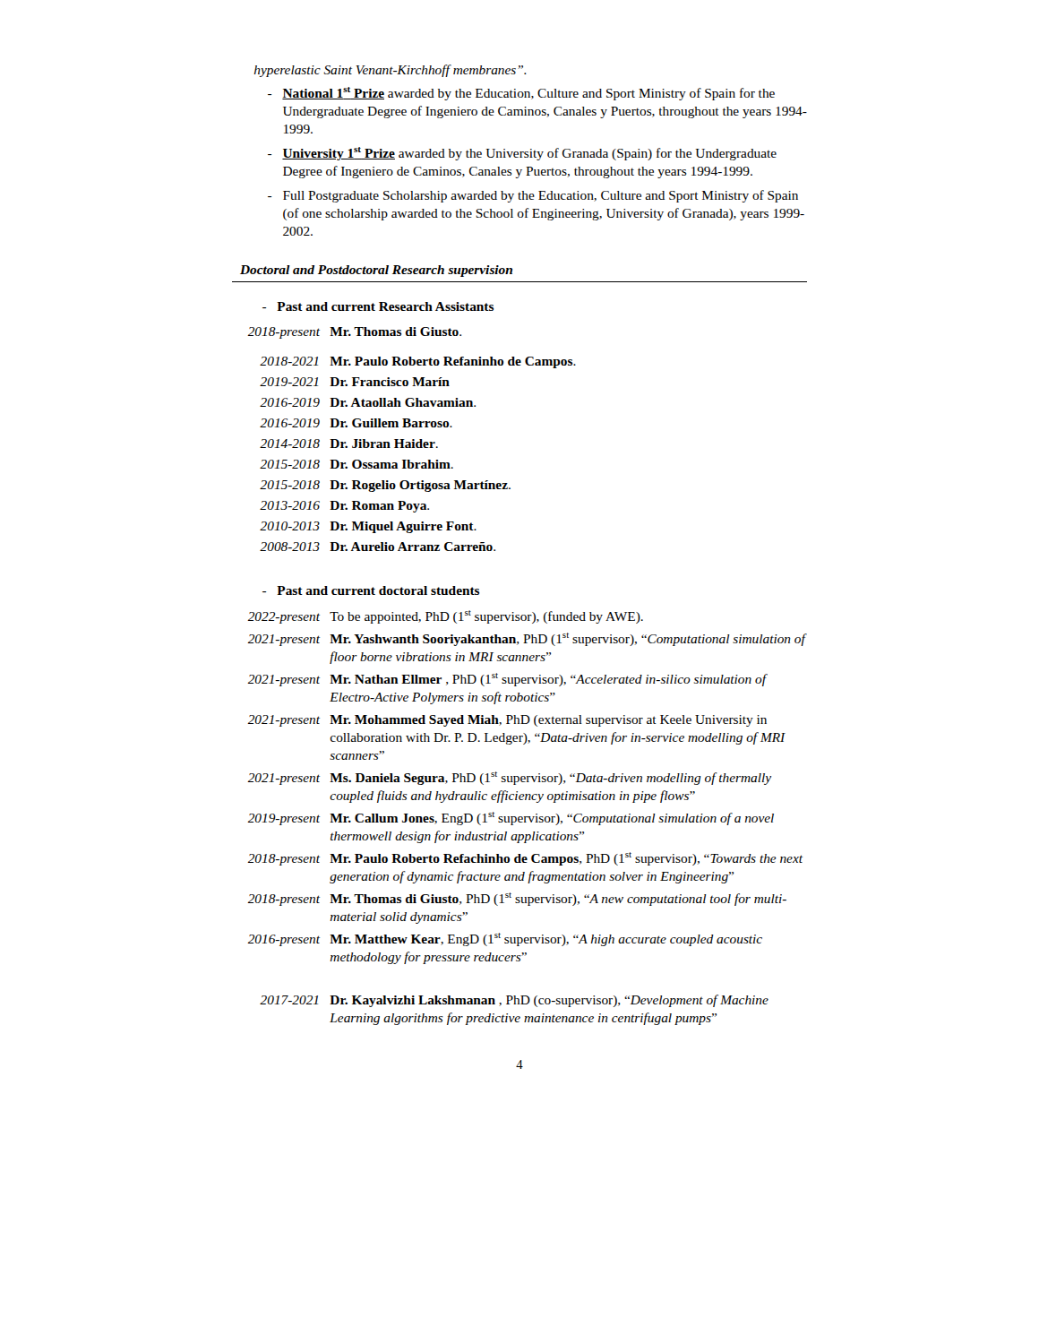hyperelastic Saint Venant-Kirchhoff membranes”.
National 1st Prize awarded by the Education, Culture and Sport Ministry of Spain for the Undergraduate Degree of Ingeniero de Caminos, Canales y Puertos, throughout the years 1994-1999.
University 1st Prize awarded by the University of Granada (Spain) for the Undergraduate Degree of Ingeniero de Caminos, Canales y Puertos, throughout the years 1994-1999.
Full Postgraduate Scholarship awarded by the Education, Culture and Sport Ministry of Spain (of one scholarship awarded to the School of Engineering, University of Granada), years 1999-2002.
Doctoral and Postdoctoral Research supervision
Past and current Research Assistants
2018-present
Mr. Thomas di Giusto.
2018-2021
Mr. Paulo Roberto Refaninho de Campos.
2019-2021
Dr. Francisco Marín
2016-2019
Dr. Ataollah Ghavamian.
2016-2019
Dr. Guillem Barroso.
2014-2018
Dr. Jibran Haider.
2015-2018
Dr. Ossama Ibrahim.
2015-2018
Dr. Rogelio Ortigosa Martínez.
2013-2016
Dr. Roman Poya.
2010-2013
Dr. Miquel Aguirre Font.
2008-2013
Dr. Aurelio Arranz Carreño.
Past and current doctoral students
2022-present
To be appointed, PhD (1st supervisor), (funded by AWE).
2021-present
Mr. Yashwanth Sooriyakanthan, PhD (1st supervisor), “Computational simulation of floor borne vibrations in MRI scanners”
2021-present
Mr. Nathan Ellmer , PhD (1st supervisor), “Accelerated in-silico simulation of Electro-Active Polymers in soft robotics”
2021-present
Mr. Mohammed Sayed Miah, PhD (external supervisor at Keele University in collaboration with Dr. P. D. Ledger), “Data-driven for in-service modelling of MRI scanners”
2021-present
Ms. Daniela Segura, PhD (1st supervisor), “Data-driven modelling of thermally coupled fluids and hydraulic efficiency optimisation in pipe flows”
2019-present
Mr. Callum Jones, EngD (1st supervisor), “Computational simulation of a novel thermowell design for industrial applications”
2018-present
Mr. Paulo Roberto Refachinho de Campos, PhD (1st supervisor), “Towards the next generation of dynamic fracture and fragmentation solver in Engineering”
2018-present
Mr. Thomas di Giusto, PhD (1st supervisor), “A new computational tool for multi-material solid dynamics”
2016-present
Mr. Matthew Kear, EngD (1st supervisor), “A high accurate coupled acoustic methodology for pressure reducers”
2017-2021
Dr. Kayalvizhi Lakshmanan , PhD (co-supervisor), “Development of Machine Learning algorithms for predictive maintenance in centrifugal pumps”
4